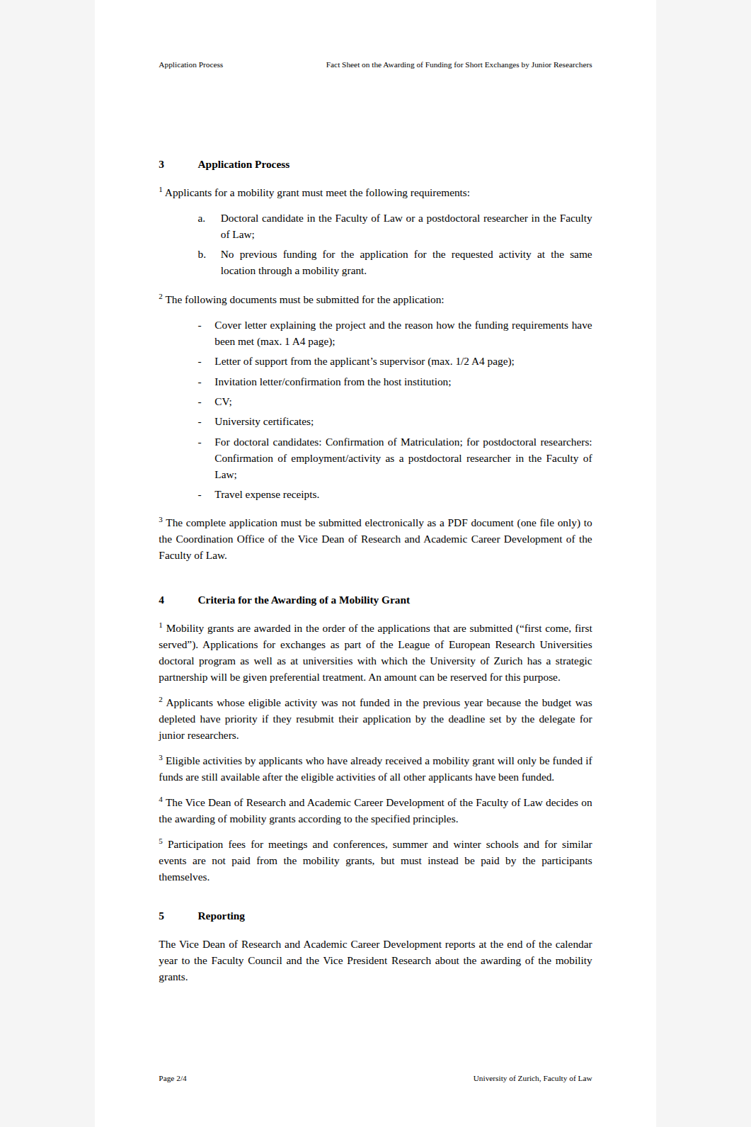Application Process
Fact Sheet on the Awarding of Funding for Short Exchanges by Junior Researchers
3 Application Process
1 Applicants for a mobility grant must meet the following requirements:
a. Doctoral candidate in the Faculty of Law or a postdoctoral researcher in the Faculty of Law;
b. No previous funding for the application for the requested activity at the same location through a mobility grant.
2 The following documents must be submitted for the application:
-Cover letter explaining the project and the reason how the funding requirements have been met (max. 1 A4 page);
-Letter of support from the applicant’s supervisor (max. 1/2 A4 page);
-Invitation letter/confirmation from the host institution;
-CV;
-University certificates;
-For doctoral candidates: Confirmation of Matriculation; for postdoctoral researchers: Confirmation of employment/activity as a postdoctoral researcher in the Faculty of Law;
-Travel expense receipts.
3 The complete application must be submitted electronically as a PDF document (one file only) to the Coordination Office of the Vice Dean of Research and Academic Career Development of the Faculty of Law.
4 Criteria for the Awarding of a Mobility Grant
1 Mobility grants are awarded in the order of the applications that are submitted (“first come, first served”). Applications for exchanges as part of the League of European Research Universities doctoral program as well as at universities with which the University of Zurich has a strategic partnership will be given preferential treatment. An amount can be reserved for this purpose.
2 Applicants whose eligible activity was not funded in the previous year because the budget was depleted have priority if they resubmit their application by the deadline set by the delegate for junior researchers.
3 Eligible activities by applicants who have already received a mobility grant will only be funded if funds are still available after the eligible activities of all other applicants have been funded.
4 The Vice Dean of Research and Academic Career Development of the Faculty of Law decides on the awarding of mobility grants according to the specified principles.
5 Participation fees for meetings and conferences, summer and winter schools and for similar events are not paid from the mobility grants, but must instead be paid by the participants themselves.
5 Reporting
The Vice Dean of Research and Academic Career Development reports at the end of the calendar year to the Faculty Council and the Vice President Research about the awarding of the mobility grants.
Page 2/4
University of Zurich, Faculty of Law